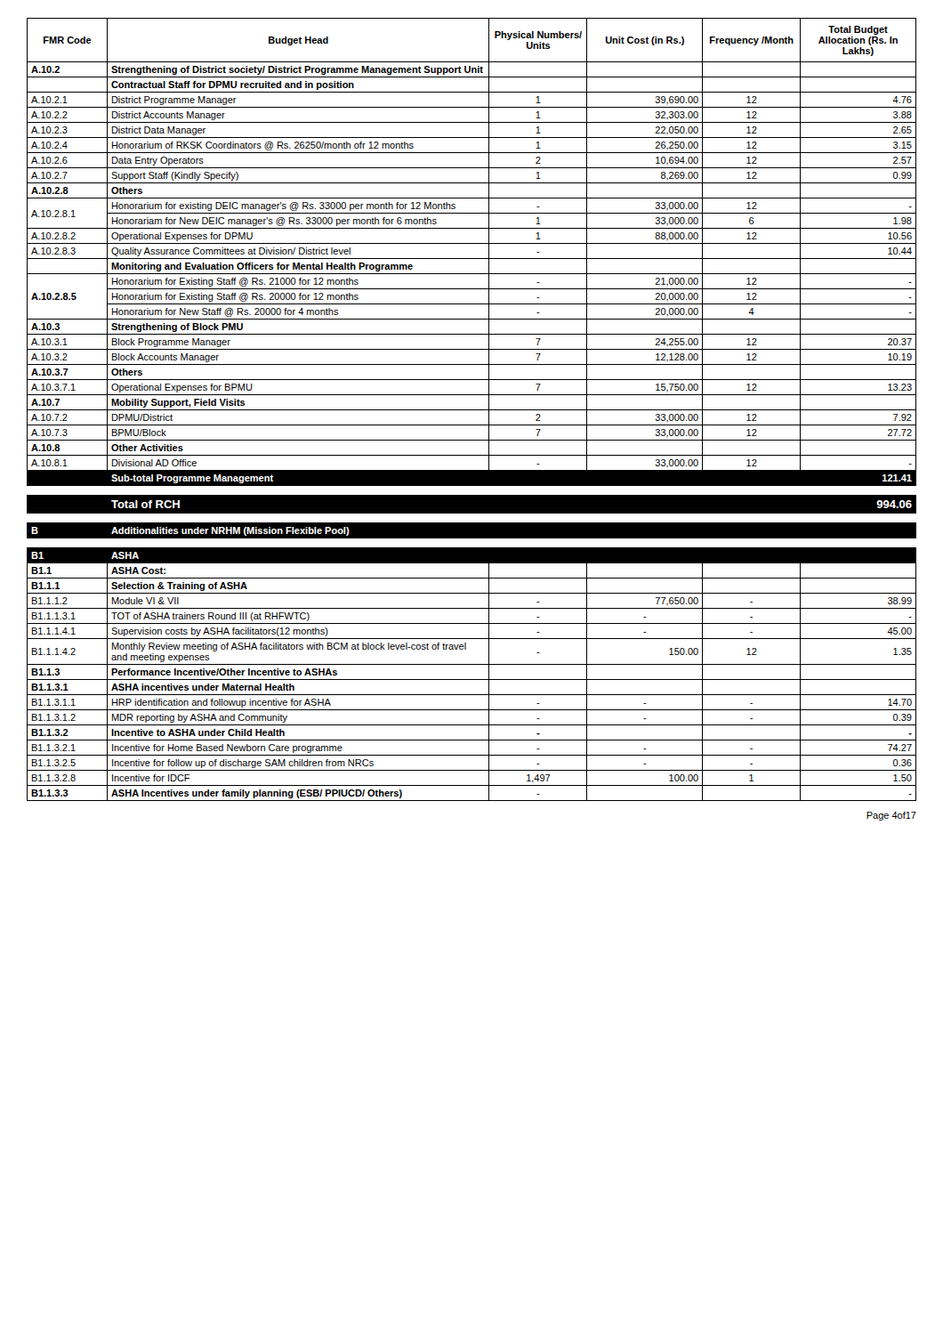| FMR Code | Budget Head | Physical Numbers/ Units | Unit Cost (in Rs.) | Frequency /Month | Total Budget Allocation (Rs. In Lakhs) |
| --- | --- | --- | --- | --- | --- |
| A.10.2 | Strengthening of District society/ District Programme Management Support Unit | | | | |
| | Contractual Staff for DPMU recruited and in position | | | | |
| A.10.2.1 | District Programme Manager | 1 | 39,690.00 | 12 | 4.76 |
| A.10.2.2 | District Accounts Manager | 1 | 32,303.00 | 12 | 3.88 |
| A.10.2.3 | District Data Manager | 1 | 22,050.00 | 12 | 2.65 |
| A.10.2.4 | Honorarium of RKSK Coordinators @ Rs. 26250/month ofr 12 months | 1 | 26,250.00 | 12 | 3.15 |
| A.10.2.6 | Data Entry Operators | 2 | 10,694.00 | 12 | 2.57 |
| A.10.2.7 | Support Staff (Kindly Specify) | 1 | 8,269.00 | 12 | 0.99 |
| A.10.2.8 | Others | | | | |
| A.10.2.8.1 | Honorarium for existing DEIC manager's @ Rs. 33000 per month for 12 Months | - | 33,000.00 | 12 | - |
| Honorariam for New DEIC manager's @ Rs. 33000 per month for 6 months | 1 | 33,000.00 | 6 | 1.98 |
| A.10.2.8.2 | Operational Expenses for DPMU | 1 | 88,000.00 | 12 | 10.56 |
| A.10.2.8.3 | Quality Assurance Committees at Division/ District level | - | | | 10.44 |
| | Monitoring and Evaluation Officers for Mental Health Programme | | | | |
| A.10.2.8.5 | Honorarium for Existing Staff @ Rs. 21000 for 12 months | - | 21,000.00 | 12 | - |
| Honorarium for Existing Staff @ Rs. 20000 for 12 months | - | 20,000.00 | 12 | - |
| Honorarium for New Staff @ Rs. 20000 for 4 months | - | 20,000.00 | 4 | - |
| A.10.3 | Strengthening of Block PMU | | | | |
| A.10.3.1 | Block Programme Manager | 7 | 24,255.00 | 12 | 20.37 |
| A.10.3.2 | Block Accounts Manager | 7 | 12,128.00 | 12 | 10.19 |
| A.10.3.7 | Others | | | | |
| A.10.3.7.1 | Operational Expenses for BPMU | 7 | 15,750.00 | 12 | 13.23 |
| A.10.7 | Mobility Support, Field Visits | | | | |
| A.10.7.2 | DPMU/District | 2 | 33,000.00 | 12 | 7.92 |
| A.10.7.3 | BPMU/Block | 7 | 33,000.00 | 12 | 27.72 |
| A.10.8 | Other Activities | | | | |
| A.10.8.1 | Divisional AD Office | - | 33,000.00 | 12 | - |
| | Sub-total Programme Management | | | | 121.41 |
| | Total of RCH | | | | 994.06 |
| B | Additionalities under NRHM (Mission Flexible Pool) | | | | |
| B1 | ASHA | | | | |
| B1.1 | ASHA Cost: | | | | |
| B1.1.1 | Selection & Training of ASHA | | | | |
| B1.1.1.2 | Module VI & VII | - | 77,650.00 | - | 38.99 |
| B1.1.1.3.1 | TOT of ASHA trainers Round III (at RHFWTC) | - | - | - | - |
| B1.1.1.4.1 | Supervision costs by ASHA facilitators(12 months) | - | - | - | 45.00 |
| B1.1.1.4.2 | Monthly Review meeting of ASHA facilitators with BCM at block level-cost of travel and meeting expenses | - | 150.00 | 12 | 1.35 |
| B1.1.3 | Performance Incentive/Other Incentive to ASHAs | | | | |
| B1.1.3.1 | ASHA incentives under Maternal Health | | | | |
| B1.1.3.1.1 | HRP identification and followup incentive for ASHA | - | - | - | 14.70 |
| B1.1.3.1.2 | MDR reporting by ASHA and Community | - | - | - | 0.39 |
| B1.1.3.2 | Incentive to ASHA under Child Health | - | | | - |
| B1.1.3.2.1 | Incentive for Home Based Newborn Care programme | - | - | - | 74.27 |
| B1.1.3.2.5 | Incentive for follow up of discharge SAM children from NRCs | - | - | - | 0.36 |
| B1.1.3.2.8 | Incentive for IDCF | 1,497 | 100.00 | 1 | 1.50 |
| B1.1.3.3 | ASHA Incentives under family planning (ESB/ PPIUCD/ Others) | - | | | - |
Page 4of17